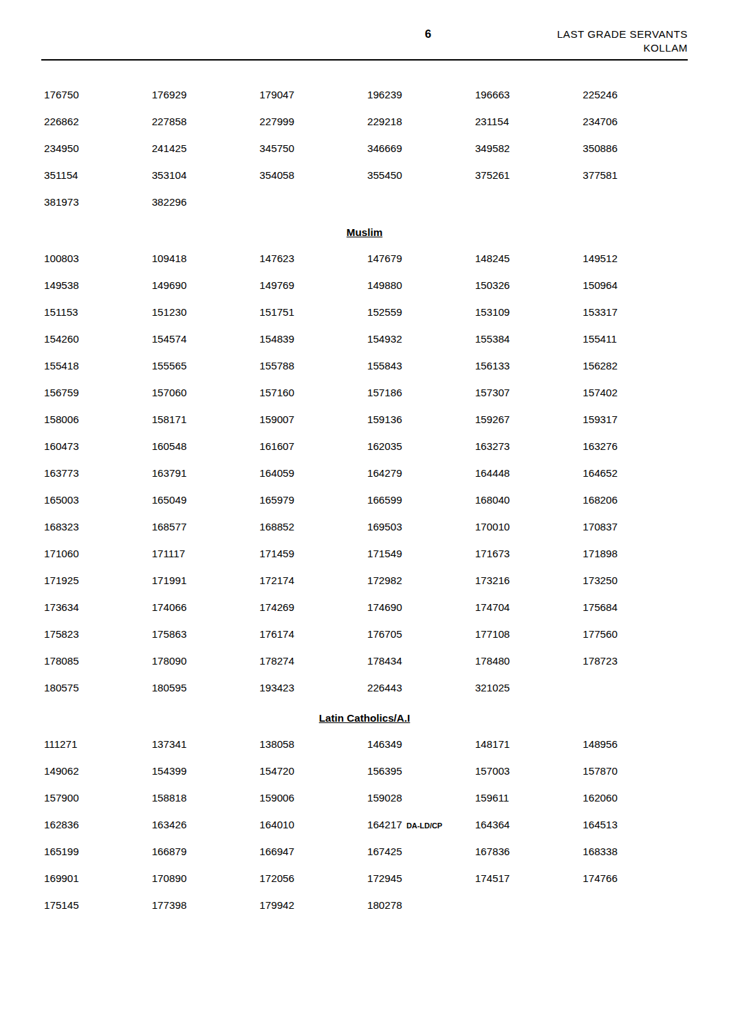6
LAST GRADE SERVANTS
KOLLAM
| 176750 | 176929 | 179047 | 196239 | 196663 | 225246 |
| 226862 | 227858 | 227999 | 229218 | 231154 | 234706 |
| 234950 | 241425 | 345750 | 346669 | 349582 | 350886 |
| 351154 | 353104 | 354058 | 355450 | 375261 | 377581 |
| 381973 | 382296 | | | | |
| Muslim |
| 100803 | 109418 | 147623 | 147679 | 148245 | 149512 |
| 149538 | 149690 | 149769 | 149880 | 150326 | 150964 |
| 151153 | 151230 | 151751 | 152559 | 153109 | 153317 |
| 154260 | 154574 | 154839 | 154932 | 155384 | 155411 |
| 155418 | 155565 | 155788 | 155843 | 156133 | 156282 |
| 156759 | 157060 | 157160 | 157186 | 157307 | 157402 |
| 158006 | 158171 | 159007 | 159136 | 159267 | 159317 |
| 160473 | 160548 | 161607 | 162035 | 163273 | 163276 |
| 163773 | 163791 | 164059 | 164279 | 164448 | 164652 |
| 165003 | 165049 | 165979 | 166599 | 168040 | 168206 |
| 168323 | 168577 | 168852 | 169503 | 170010 | 170837 |
| 171060 | 171117 | 171459 | 171549 | 171673 | 171898 |
| 171925 | 171991 | 172174 | 172982 | 173216 | 173250 |
| 173634 | 174066 | 174269 | 174690 | 174704 | 175684 |
| 175823 | 175863 | 176174 | 176705 | 177108 | 177560 |
| 178085 | 178090 | 178274 | 178434 | 178480 | 178723 |
| 180575 | 180595 | 193423 | 226443 | 321025 | |
| Latin Catholics/A.I |
| 111271 | 137341 | 138058 | 146349 | 148171 | 148956 |
| 149062 | 154399 | 154720 | 156395 | 157003 | 157870 |
| 157900 | 158818 | 159006 | 159028 | 159611 | 162060 |
| 162836 | 163426 | 164010 | 164217 DA-LD/CP | 164364 | 164513 |
| 165199 | 166879 | 166947 | 167425 | 167836 | 168338 |
| 169901 | 170890 | 172056 | 172945 | 174517 | 174766 |
| 175145 | 177398 | 179942 | 180278 | | |